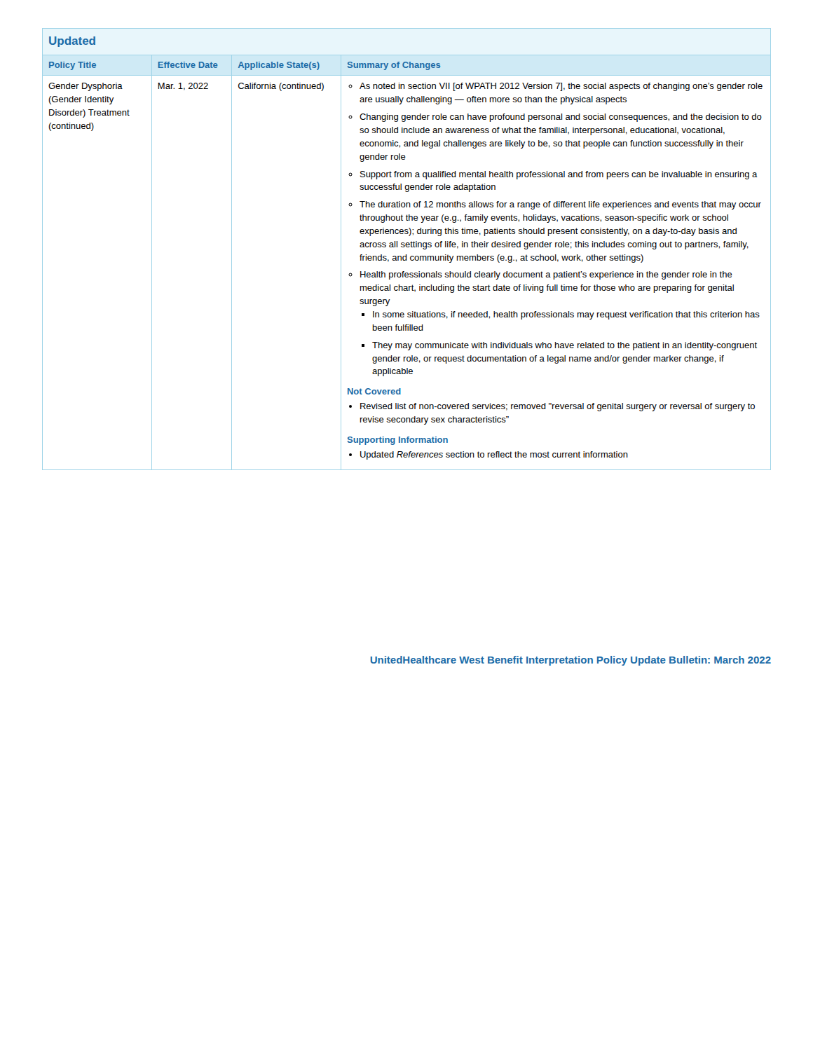Updated
| Policy Title | Effective Date | Applicable State(s) | Summary of Changes |
| --- | --- | --- | --- |
| Gender Dysphoria (Gender Identity Disorder) Treatment (continued) | Mar. 1, 2022 | California (continued) | As noted in section VII [of WPATH 2012 Version 7], the social aspects of changing one’s gender role are usually challenging — often more so than the physical aspects Changing gender role can have profound personal and social consequences, and the decision to do so should include an awareness of what the familial, interpersonal, educational, vocational, economic, and legal challenges are likely to be, so that people can function successfully in their gender role Support from a qualified mental health professional and from peers can be invaluable in ensuring a successful gender role adaptation The duration of 12 months allows for a range of different life experiences and events that may occur throughout the year (e.g., family events, holidays, vacations, season-specific work or school experiences); during this time, patients should present consistently, on a day-to-day basis and across all settings of life, in their desired gender role; this includes coming out to partners, family, friends, and community members (e.g., at school, work, other settings) Health professionals should clearly document a patient’s experience in the gender role in the medical chart, including the start date of living full time for those who are preparing for genital surgery In some situations, if needed, health professionals may request verification that this criterion has been fulfilled They may communicate with individuals who have related to the patient in an identity-congruent gender role, or request documentation of a legal name and/or gender marker change, if applicable Not Covered Revised list of non-covered services; removed "reversal of genital surgery or reversal of surgery to revise secondary sex characteristics” Supporting Information Updated References section to reflect the most current information |
UnitedHealthcare West Benefit Interpretation Policy Update Bulletin: March 2022